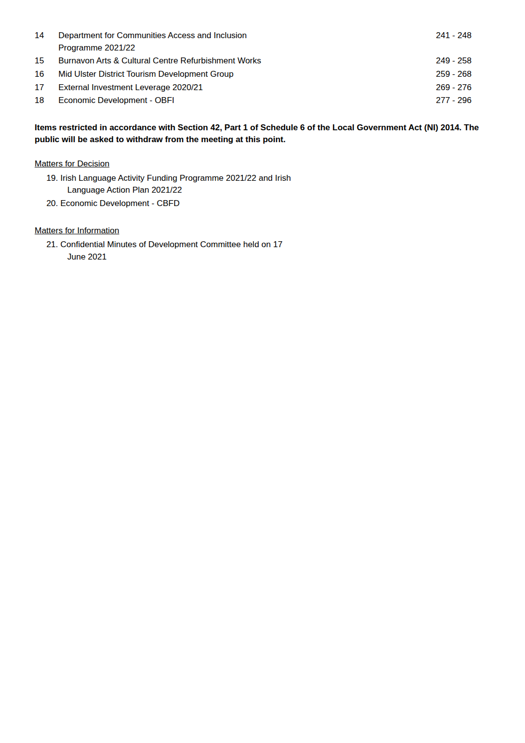| 14 | Department for Communities Access and Inclusion Programme 2021/22 | 241 - 248 |
| 15 | Burnavon Arts & Cultural Centre Refurbishment Works | 249 - 258 |
| 16 | Mid Ulster District Tourism Development Group | 259 - 268 |
| 17 | External Investment Leverage 2020/21 | 269 - 276 |
| 18 | Economic Development - OBFI | 277 - 296 |
Items restricted in accordance with Section 42, Part 1 of Schedule 6 of the Local Government Act (NI) 2014. The public will be asked to withdraw from the meeting at this point.
Matters for Decision
Irish Language Activity Funding Programme 2021/22 and IrishLanguage Action Plan 2021/22
Economic Development - CBFD
Matters for Information
Confidential Minutes of Development Committee held on 17June 2021